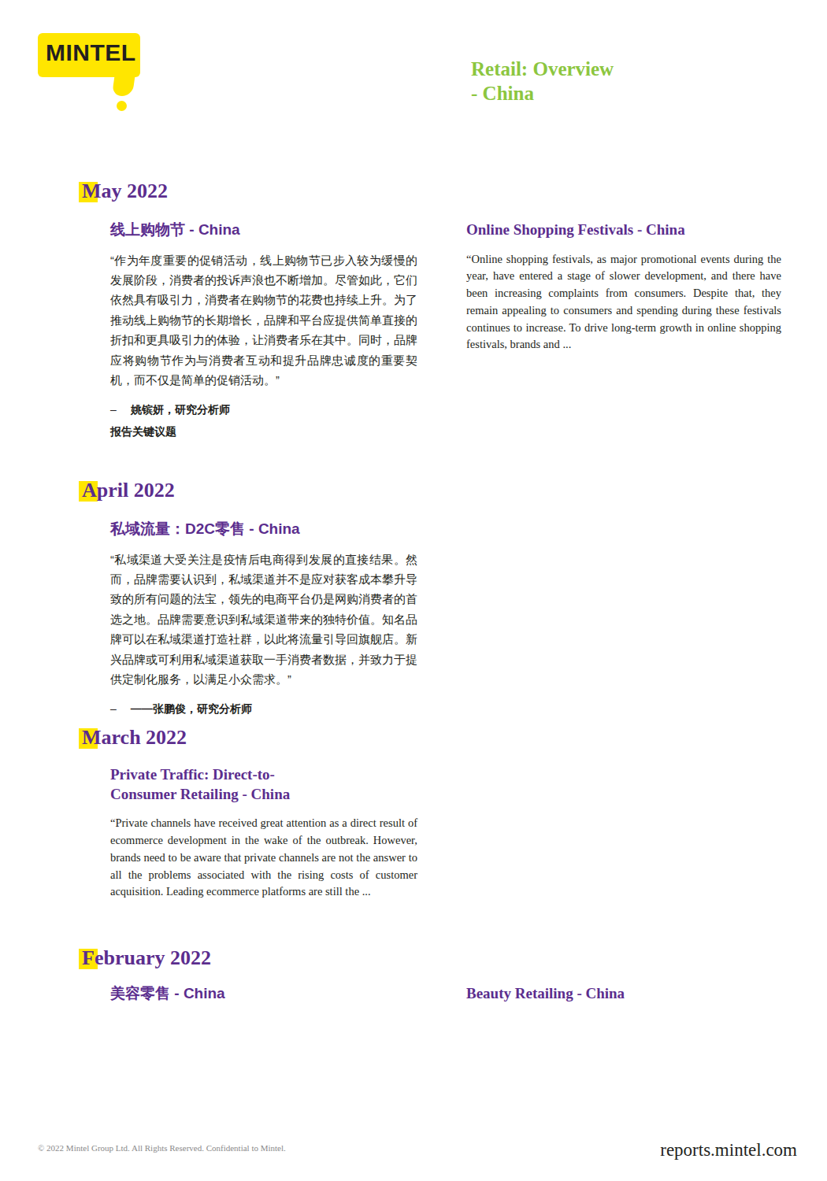MINTEL
Retail: Overview
- China
May 2022
线上购物节 - China
“作为年度重要的促销活动，线上购物节已步入较为缓慢的发展阶段，消费者的投诉声浪也不断增加。尽管如此，它们依然具有吸引力，消费者在购物节的花费也持续上升。为了推动线上购物节的长期增长，品牌和平台应提供简单直接的折扣和更具吸引力的体验，让消费者乐在其中。同时，品牌应将购物节作为与消费者互动和提升品牌忠诚度的重要契机，而不仅是简单的促销活动。”
–姚镔妍，研究分析师
Online Shopping Festivals - China
“Online shopping festivals, as major promotional events during the year, have entered a stage of slower development, and there have been increasing complaints from consumers. Despite that, they remain appealing to consumers and spending during these festivals continues to increase. To drive long-term growth in online shopping festivals, brands and ...
报告关键议题
April 2022
私域流量：D2C零售 - China
“私域渠道大受关注是疫情后电商得到发展的直接结果。然而，品牌需要认识到，私域渠道并不是应对获客成本攀升导致的所有问题的法宝，领先的电商平台仍是网购消费者的首选之地。品牌需要意识到私域渠道带来的独特价值。知名品牌可以在私域渠道打造社群，以此将流量引导回旗舰店。新兴品牌或可利用私域渠道获取一手消费者数据，并致力于提供定制化服务，以满足小众需求。”
–——张鹏俊，研究分析师
March 2022
Private Traffic: Direct-to-
Consumer Retailing - China
“Private channels have received great attention as a direct result of ecommerce development in the wake of the outbreak. However, brands need to be aware that private channels are not the answer to all the problems associated with the rising costs of customer acquisition. Leading ecommerce platforms are still the ...
February 2022
美容零售 - China
Beauty Retailing - China
© 2022 Mintel Group Ltd. All Rights Reserved. Confidential to Mintel.
reports.mintel.com